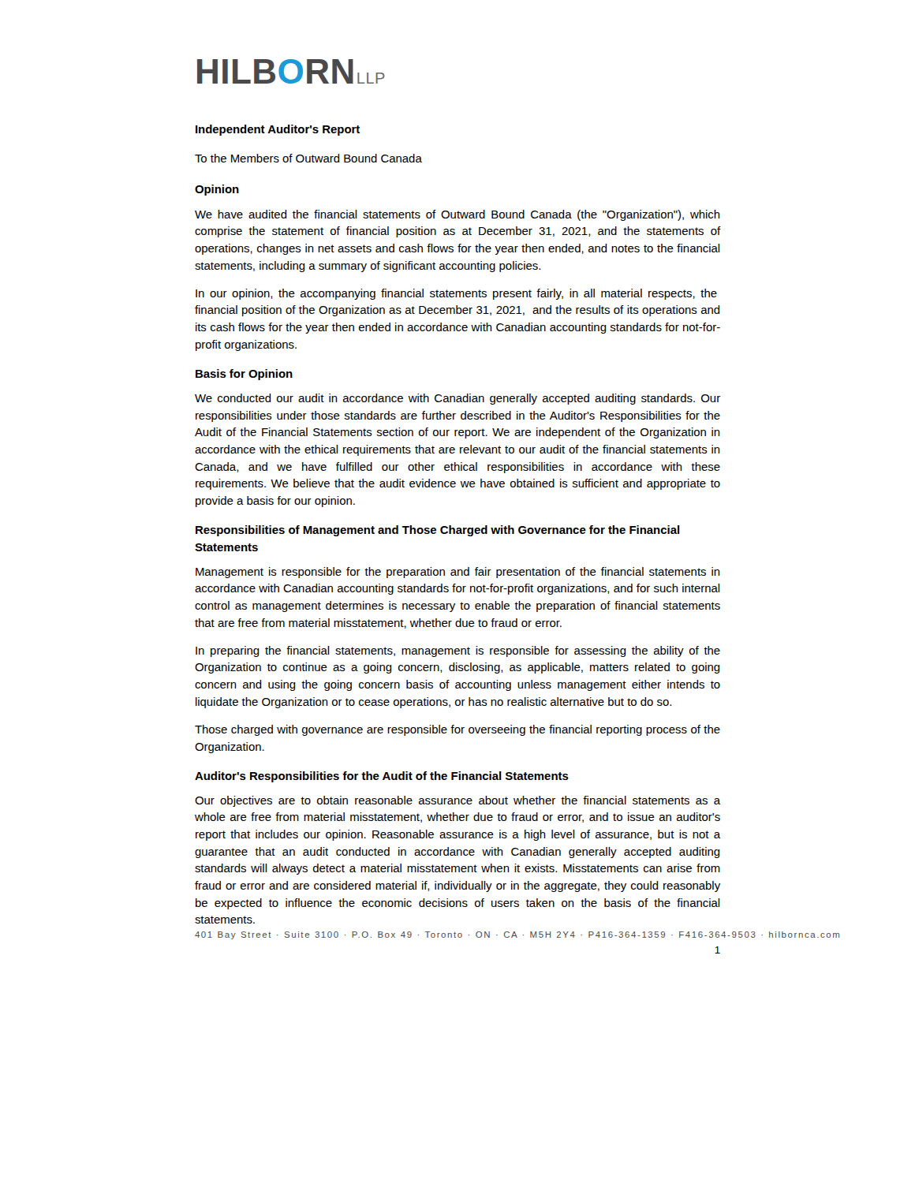HILBORN LLP
Independent Auditor's Report
To the Members of Outward Bound Canada
Opinion
We have audited the financial statements of Outward Bound Canada (the "Organization"), which comprise the statement of financial position as at December 31, 2021, and the statements of operations, changes in net assets and cash flows for the year then ended, and notes to the financial statements, including a summary of significant accounting policies.
In our opinion, the accompanying financial statements present fairly, in all material respects, the financial position of the Organization as at December 31, 2021, and the results of its operations and its cash flows for the year then ended in accordance with Canadian accounting standards for not-for-profit organizations.
Basis for Opinion
We conducted our audit in accordance with Canadian generally accepted auditing standards. Our responsibilities under those standards are further described in the Auditor's Responsibilities for the Audit of the Financial Statements section of our report. We are independent of the Organization in accordance with the ethical requirements that are relevant to our audit of the financial statements in Canada, and we have fulfilled our other ethical responsibilities in accordance with these requirements. We believe that the audit evidence we have obtained is sufficient and appropriate to provide a basis for our opinion.
Responsibilities of Management and Those Charged with Governance for the Financial Statements
Management is responsible for the preparation and fair presentation of the financial statements in accordance with Canadian accounting standards for not-for-profit organizations, and for such internal control as management determines is necessary to enable the preparation of financial statements that are free from material misstatement, whether due to fraud or error.
In preparing the financial statements, management is responsible for assessing the ability of the Organization to continue as a going concern, disclosing, as applicable, matters related to going concern and using the going concern basis of accounting unless management either intends to liquidate the Organization or to cease operations, or has no realistic alternative but to do so.
Those charged with governance are responsible for overseeing the financial reporting process of the Organization.
Auditor's Responsibilities for the Audit of the Financial Statements
Our objectives are to obtain reasonable assurance about whether the financial statements as a whole are free from material misstatement, whether due to fraud or error, and to issue an auditor's report that includes our opinion. Reasonable assurance is a high level of assurance, but is not a guarantee that an audit conducted in accordance with Canadian generally accepted auditing standards will always detect a material misstatement when it exists. Misstatements can arise from fraud or error and are considered material if, individually or in the aggregate, they could reasonably be expected to influence the economic decisions of users taken on the basis of the financial statements.
401 Bay Street · Suite 3100 · P.O. Box 49 · Toronto · ON · CA · M5H 2Y4 · P416-364-1359 · F416-364-9503 · hilbornca.com
1